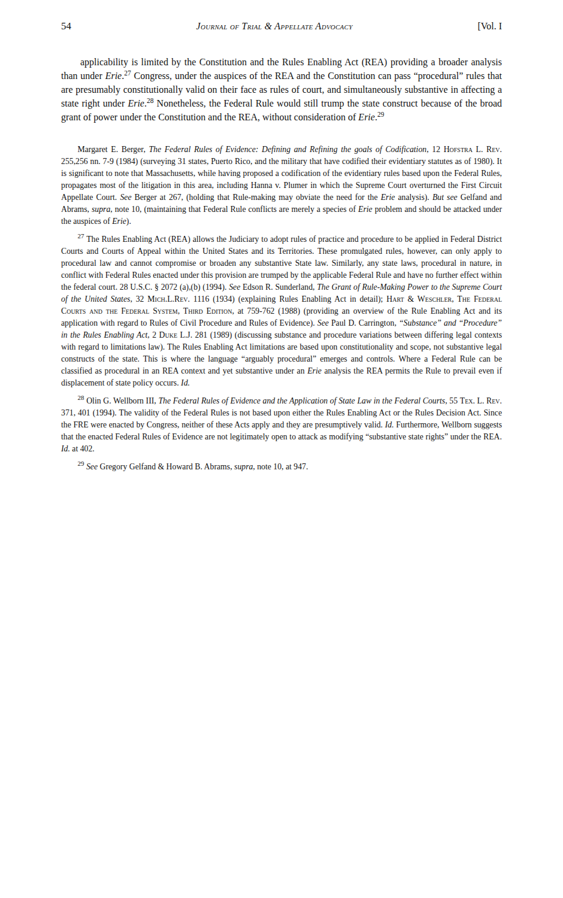54 Journal of Trial & Appellate Advocacy [Vol. I
applicability is limited by the Constitution and the Rules Enabling Act (REA) providing a broader analysis than under Erie.27 Congress, under the auspices of the REA and the Constitution can pass “procedural” rules that are presumably constitutionally valid on their face as rules of court, and simultaneously substantive in affecting a state right under Erie.28 Nonetheless, the Federal Rule would still trump the state construct because of the broad grant of power under the Constitution and the REA, without consideration of Erie.29
Margaret E. Berger, The Federal Rules of Evidence: Defining and Refining the goals of Codification, 12 Hofstra L. Rev. 255,256 nn. 7-9 (1984) (surveying 31 states, Puerto Rico, and the military that have codified their evidentiary statutes as of 1980). It is significant to note that Massachusetts, while having proposed a codification of the evidentiary rules based upon the Federal Rules, propagates most of the litigation in this area, including Hanna v. Plumer in which the Supreme Court overturned the First Circuit Appellate Court. See Berger at 267, (holding that Rule-making may obviate the need for the Erie analysis). But see Gelfand and Abrams, supra, note 10, (maintaining that Federal Rule conflicts are merely a species of Erie problem and should be attacked under the auspices of Erie).
27 The Rules Enabling Act (REA) allows the Judiciary to adopt rules of practice and procedure to be applied in Federal District Courts and Courts of Appeal within the United States and its Territories. These promulgated rules, however, can only apply to procedural law and cannot compromise or broaden any substantive State law. Similarly, any state laws, procedural in nature, in conflict with Federal Rules enacted under this provision are trumped by the applicable Federal Rule and have no further effect within the federal court. 28 U.S.C. § 2072 (a),(b) (1994). See Edson R. Sunderland, The Grant of Rule-Making Power to the Supreme Court of the United States, 32 Mich.L.Rev. 1116 (1934) (explaining Rules Enabling Act in detail); Hart & Weschler, The Federal Courts and the Federal System, Third Edition, at 759-762 (1988) (providing an overview of the Rule Enabling Act and its application with regard to Rules of Civil Procedure and Rules of Evidence). See Paul D. Carrington, “Substance” and “Procedure” in the Rules Enabling Act, 2 Duke L.J. 281 (1989) (discussing substance and procedure variations between differing legal contexts with regard to limitations law). The Rules Enabling Act limitations are based upon constitutionality and scope, not substantive legal constructs of the state. This is where the language “arguably procedural” emerges and controls. Where a Federal Rule can be classified as procedural in an REA context and yet substantive under an Erie analysis the REA permits the Rule to prevail even if displacement of state policy occurs. Id.
28 Olin G. Wellborn III, The Federal Rules of Evidence and the Application of State Law in the Federal Courts, 55 Tex. L. Rev. 371, 401 (1994). The validity of the Federal Rules is not based upon either the Rules Enabling Act or the Rules Decision Act. Since the FRE were enacted by Congress, neither of these Acts apply and they are presumptively valid. Id. Furthermore, Wellborn suggests that the enacted Federal Rules of Evidence are not legitimately open to attack as modifying “substantive state rights” under the REA. Id. at 402.
29 See Gregory Gelfand & Howard B. Abrams, supra, note 10, at 947.